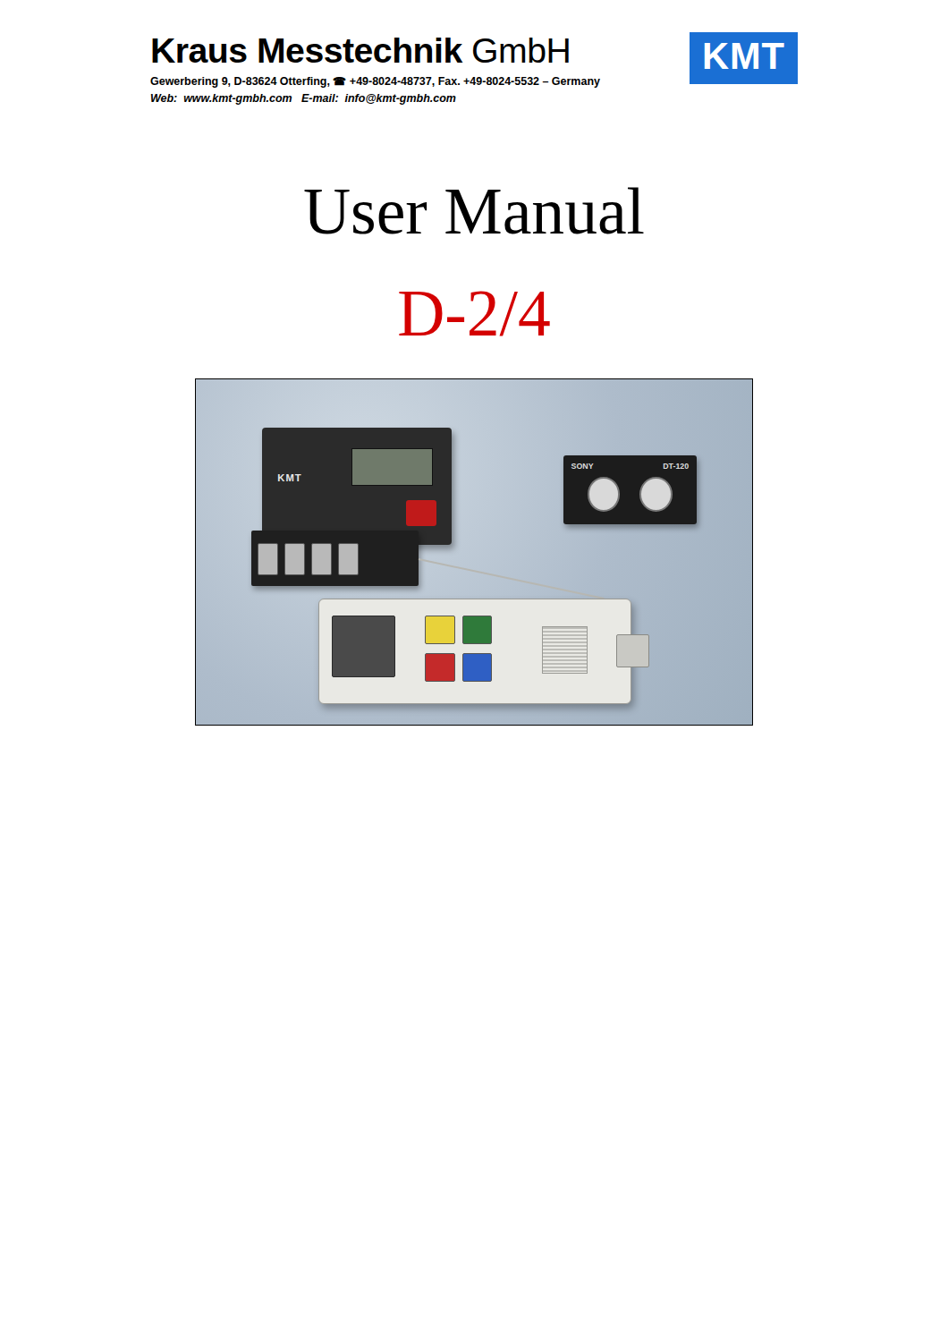Kraus Messtechnik GmbH
Gewerbering 9, D-83624 Otterfing, ☎ +49-8024-48737, Fax. +49-8024-5532 – Germany
Web: www.kmt-gmbh.com E-mail: info@kmt-gmbh.com
KMT
User Manual
D-2/4
D-2/4 recorder, DAT cassette and handheld control unit